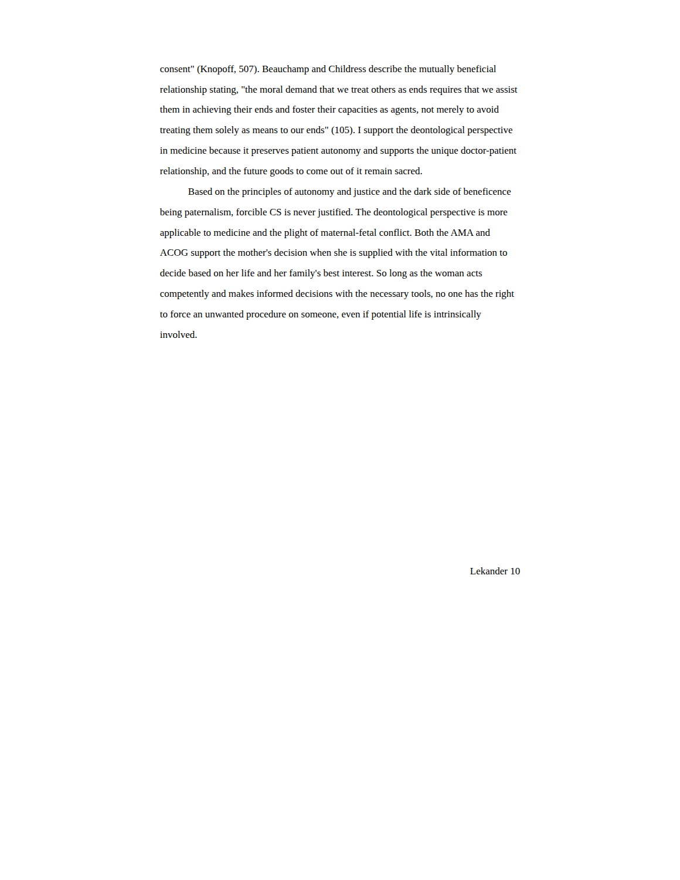consent" (Knopoff, 507). Beauchamp and Childress describe the mutually beneficial relationship stating, "the moral demand that we treat others as ends requires that we assist them in achieving their ends and foster their capacities as agents, not merely to avoid treating them solely as means to our ends" (105). I support the deontological perspective in medicine because it preserves patient autonomy and supports the unique doctor-patient relationship, and the future goods to come out of it remain sacred.
Based on the principles of autonomy and justice and the dark side of beneficence being paternalism, forcible CS is never justified. The deontological perspective is more applicable to medicine and the plight of maternal-fetal conflict. Both the AMA and ACOG support the mother's decision when she is supplied with the vital information to decide based on her life and her family's best interest. So long as the woman acts competently and makes informed decisions with the necessary tools, no one has the right to force an unwanted procedure on someone, even if potential life is intrinsically involved.
Lekander 10